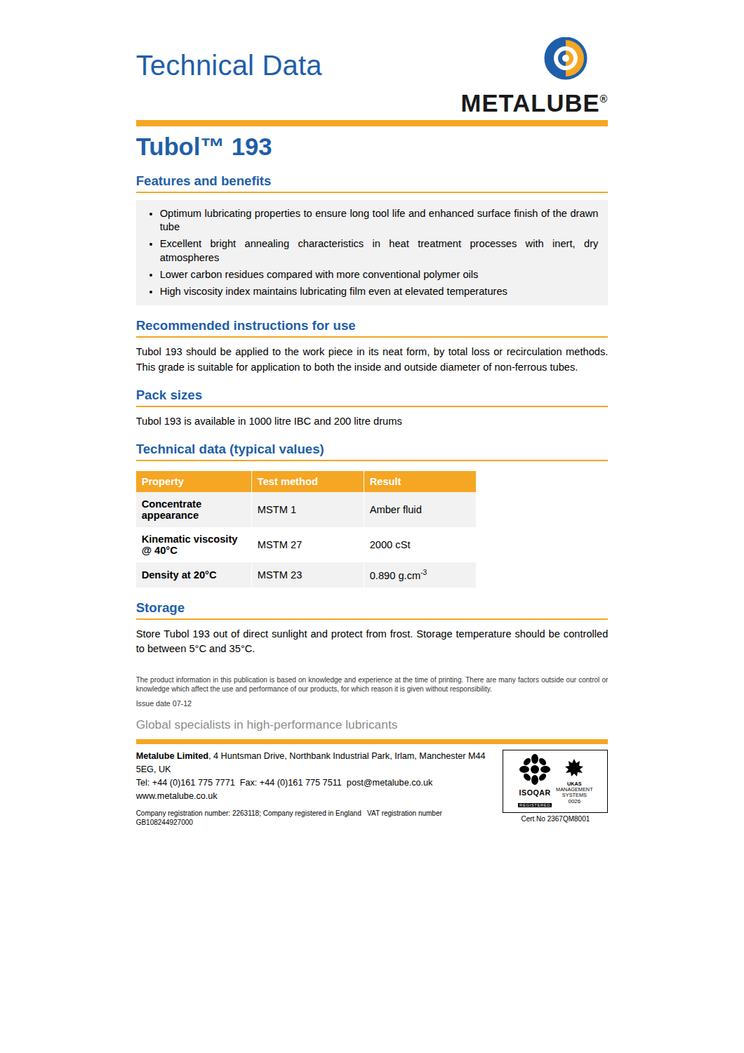Technical Data
METALUBE®
Tubol™ 193
Features and benefits
Optimum lubricating properties to ensure long tool life and enhanced surface finish of the drawn tube
Excellent bright annealing characteristics in heat treatment processes with inert, dry atmospheres
Lower carbon residues compared with more conventional polymer oils
High viscosity index maintains lubricating film even at elevated temperatures
Recommended instructions for use
Tubol 193 should be applied to the work piece in its neat form, by total loss or recirculation methods. This grade is suitable for application to both the inside and outside diameter of non-ferrous tubes.
Pack sizes
Tubol 193 is available in 1000 litre IBC and 200 litre drums
Technical data (typical values)
| Property | Test method | Result |
| --- | --- | --- |
| Concentrate appearance | MSTM 1 | Amber fluid |
| Kinematic viscosity @ 40°C | MSTM 27 | 2000 cSt |
| Density at 20°C | MSTM 23 | 0.890 g.cm -3 |
Storage
Store Tubol 193 out of direct sunlight and protect from frost. Storage temperature should be controlled to between 5°C and 35°C.
The product information in this publication is based on knowledge and experience at the time of printing. There are many factors outside our control or knowledge which affect the use and performance of our products, for which reason it is given without responsibility.
Issue date 07-12
Global specialists in high-performance lubricants
Metalube Limited, 4 Huntsman Drive, Northbank Industrial Park, Irlam, Manchester M44 5EG, UK
Tel: +44 (0)161 775 7771 Fax: +44 (0)161 775 7511 post@metalube.co.uk www.metalube.co.uk
Company registration number: 2263118; Company registered in England VAT registration number GB108244927000
ISOQAR
REGISTERED
UKAS
MANAGEMENT
SYSTEMS
0026
Cert No 2367QM8001